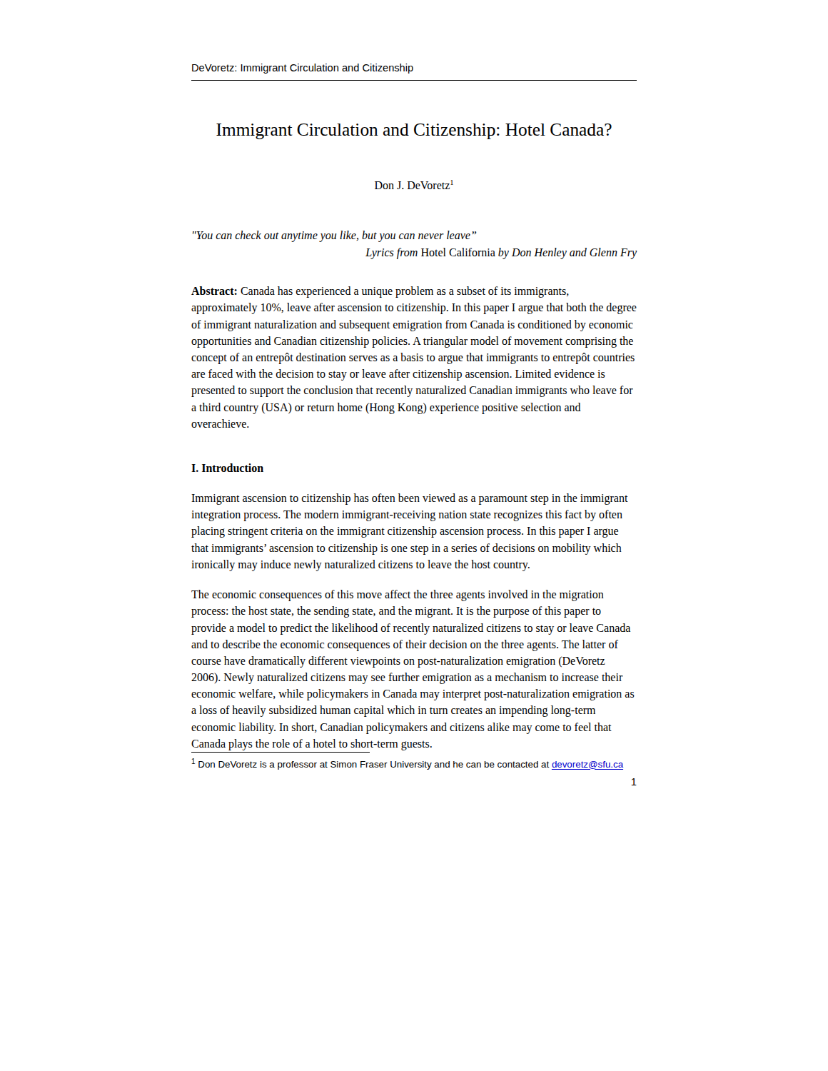DeVoretz: Immigrant Circulation and Citizenship
Immigrant Circulation and Citizenship: Hotel Canada?
Don J. DeVoretz1
"You can check out anytime you like, but you can never leave” Lyrics from Hotel California by Don Henley and Glenn Fry
Abstract: Canada has experienced a unique problem as a subset of its immigrants, approximately 10%, leave after ascension to citizenship. In this paper I argue that both the degree of immigrant naturalization and subsequent emigration from Canada is conditioned by economic opportunities and Canadian citizenship policies. A triangular model of movement comprising the concept of an entrepôt destination serves as a basis to argue that immigrants to entrepôt countries are faced with the decision to stay or leave after citizenship ascension. Limited evidence is presented to support the conclusion that recently naturalized Canadian immigrants who leave for a third country (USA) or return home (Hong Kong) experience positive selection and overachieve.
I. Introduction
Immigrant ascension to citizenship has often been viewed as a paramount step in the immigrant integration process. The modern immigrant-receiving nation state recognizes this fact by often placing stringent criteria on the immigrant citizenship ascension process. In this paper I argue that immigrants’ ascension to citizenship is one step in a series of decisions on mobility which ironically may induce newly naturalized citizens to leave the host country.
The economic consequences of this move affect the three agents involved in the migration process: the host state, the sending state, and the migrant. It is the purpose of this paper to provide a model to predict the likelihood of recently naturalized citizens to stay or leave Canada and to describe the economic consequences of their decision on the three agents. The latter of course have dramatically different viewpoints on post-naturalization emigration (DeVoretz 2006). Newly naturalized citizens may see further emigration as a mechanism to increase their economic welfare, while policymakers in Canada may interpret post-naturalization emigration as a loss of heavily subsidized human capital which in turn creates an impending long-term economic liability. In short, Canadian policymakers and citizens alike may come to feel that Canada plays the role of a hotel to short-term guests.
1 Don DeVoretz is a professor at Simon Fraser University and he can be contacted at devoretz@sfu.ca
1